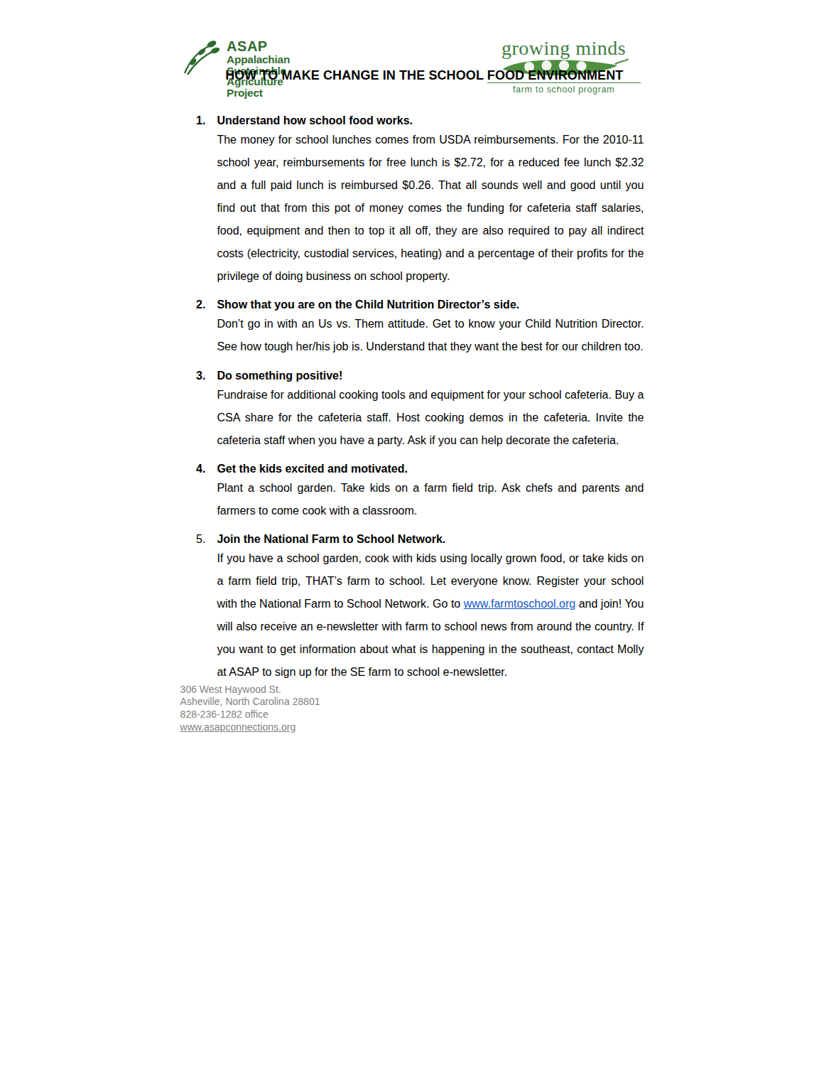ASAP Appalachian
Sustainable
Agriculture
Project
growing minds
farm to school program
HOW TO MAKE CHANGE IN THE SCHOOL FOOD ENVIRONMENT
Understand how school food works.
The money for school lunches comes from USDA reimbursements. For the 2010-11 school year, reimbursements for free lunch is $2.72, for a reduced fee lunch $2.32 and a full paid lunch is reimbursed $0.26. That all sounds well and good until you find out that from this pot of money comes the funding for cafeteria staff salaries, food, equipment and then to top it all off, they are also required to pay all indirect costs (electricity, custodial services, heating) and a percentage of their profits for the privilege of doing business on school property.
Show that you are on the Child Nutrition Director’s side.
Don’t go in with an Us vs. Them attitude. Get to know your Child Nutrition Director. See how tough her/his job is. Understand that they want the best for our children too.
Do something positive!
Fundraise for additional cooking tools and equipment for your school cafeteria. Buy a CSA share for the cafeteria staff. Host cooking demos in the cafeteria. Invite the cafeteria staff when you have a party. Ask if you can help decorate the cafeteria.
Get the kids excited and motivated.
Plant a school garden. Take kids on a farm field trip. Ask chefs and parents and farmers to come cook with a classroom.
Join the National Farm to School Network.
If you have a school garden, cook with kids using locally grown food, or take kids on a farm field trip, THAT’s farm to school. Let everyone know. Register your school with the National Farm to School Network. Go to www.farmtoschool.org and join! You will also receive an e-newsletter with farm to school news from around the country. If you want to get information about what is happening in the southeast, contact Molly at ASAP to sign up for the SE farm to school e-newsletter.
306 West Haywood St.
Asheville, North Carolina 28801
828-236-1282 office
www.asapconnections.org